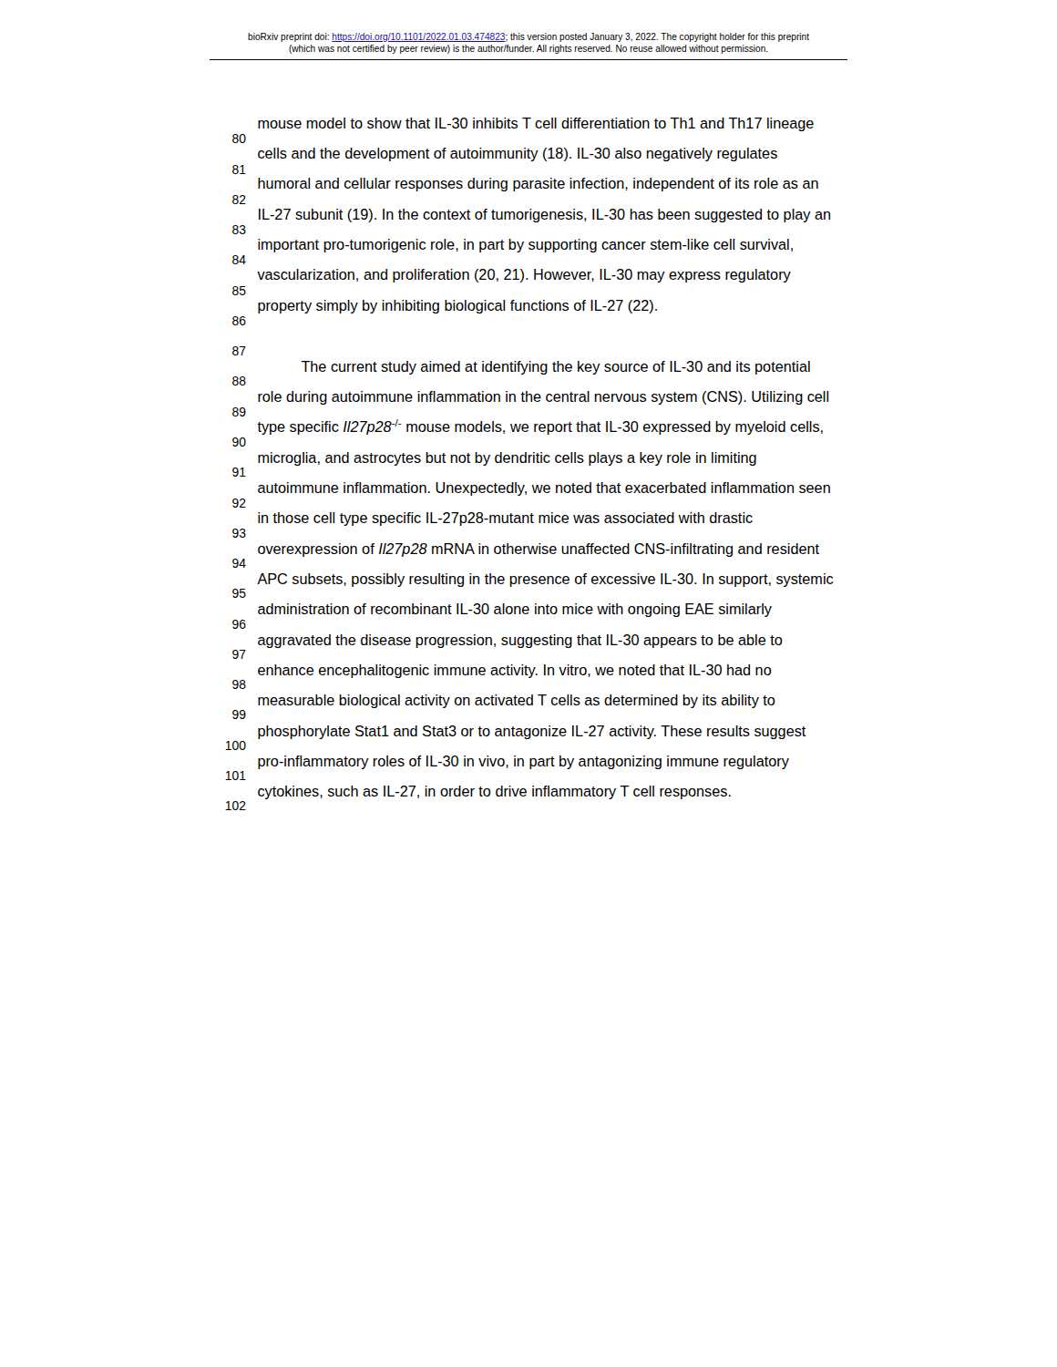bioRxiv preprint doi: https://doi.org/10.1101/2022.01.03.474823; this version posted January 3, 2022. The copyright holder for this preprint (which was not certified by peer review) is the author/funder. All rights reserved. No reuse allowed without permission.
80
81
82
83
84
85
86
87
88
89
90
91
92
93
94
95
96
97
98
99
100
101
102
mouse model to show that IL-30 inhibits T cell differentiation to Th1 and Th17 lineage
cells and the development of autoimmunity (18). IL-30 also negatively regulates
humoral and cellular responses during parasite infection, independent of its role as an
IL-27 subunit (19). In the context of tumorigenesis, IL-30 has been suggested to play an
important pro-tumorigenic role, in part by supporting cancer stem-like cell survival,
vascularization, and proliferation (20, 21). However, IL-30 may express regulatory
property simply by inhibiting biological functions of IL-27 (22).
The current study aimed at identifying the key source of IL-30 and its potential
role during autoimmune inflammation in the central nervous system (CNS). Utilizing cell
type specific Il27p28-/- mouse models, we report that IL-30 expressed by myeloid cells,
microglia, and astrocytes but not by dendritic cells plays a key role in limiting
autoimmune inflammation. Unexpectedly, we noted that exacerbated inflammation seen
in those cell type specific IL-27p28-mutant mice was associated with drastic
overexpression of Il27p28 mRNA in otherwise unaffected CNS-infiltrating and resident
APC subsets, possibly resulting in the presence of excessive IL-30. In support, systemic
administration of recombinant IL-30 alone into mice with ongoing EAE similarly
aggravated the disease progression, suggesting that IL-30 appears to be able to
enhance encephalitogenic immune activity. In vitro, we noted that IL-30 had no
measurable biological activity on activated T cells as determined by its ability to
phosphorylate Stat1 and Stat3 or to antagonize IL-27 activity. These results suggest
pro-inflammatory roles of IL-30 in vivo, in part by antagonizing immune regulatory
cytokines, such as IL-27, in order to drive inflammatory T cell responses.